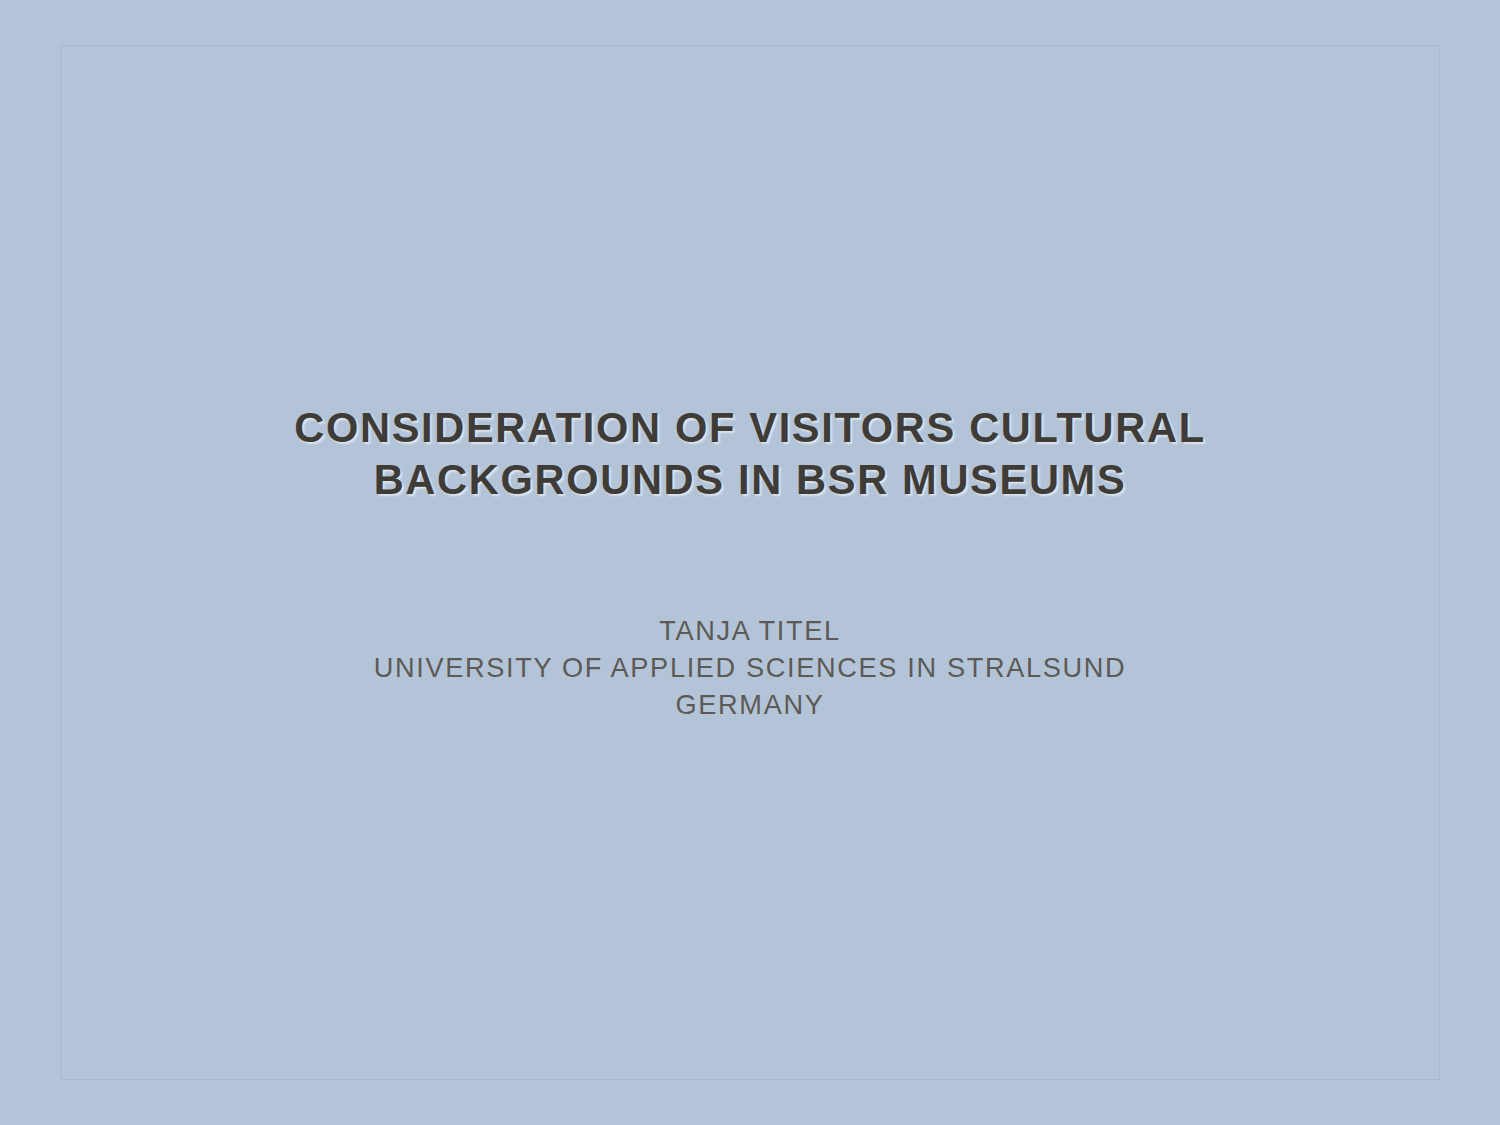Consideration of visitors cultural backgrounds in BSR museums
Tanja Titel
University of Applied Sciences in Stralsund
Germany